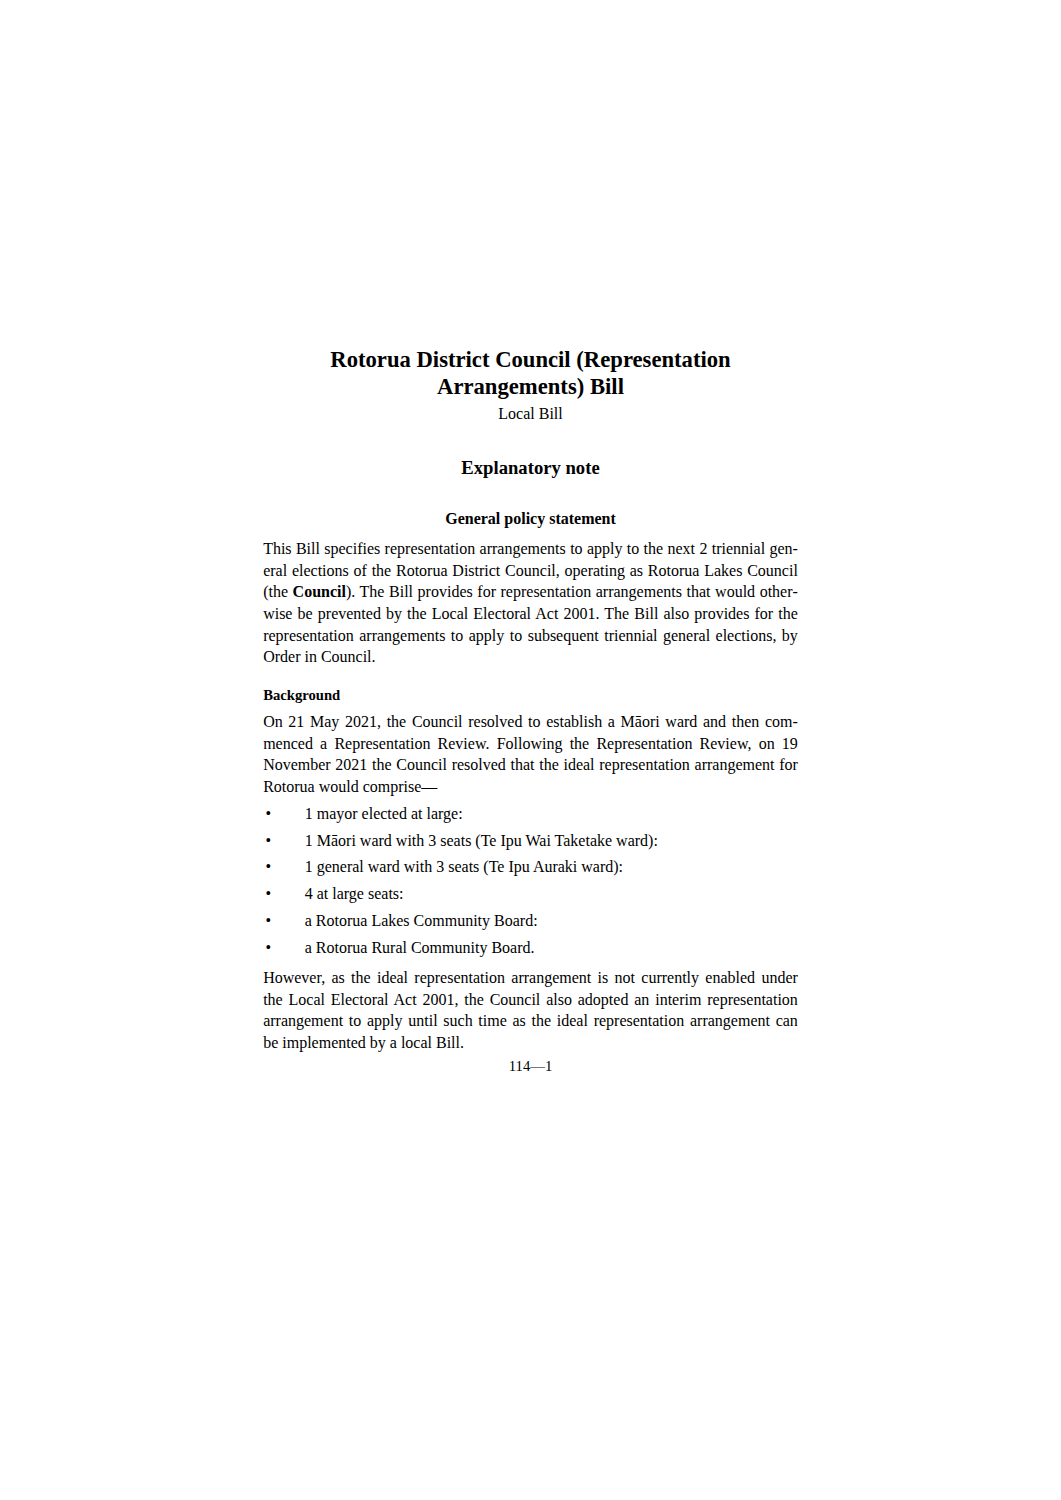Rotorua District Council (Representation Arrangements) Bill
Local Bill
Explanatory note
General policy statement
This Bill specifies representation arrangements to apply to the next 2 triennial general elections of the Rotorua District Council, operating as Rotorua Lakes Council (the Council). The Bill provides for representation arrangements that would otherwise be prevented by the Local Electoral Act 2001. The Bill also provides for the representation arrangements to apply to subsequent triennial general elections, by Order in Council.
Background
On 21 May 2021, the Council resolved to establish a Māori ward and then commenced a Representation Review. Following the Representation Review, on 19 November 2021 the Council resolved that the ideal representation arrangement for Rotorua would comprise—
1 mayor elected at large:
1 Māori ward with 3 seats (Te Ipu Wai Taketake ward):
1 general ward with 3 seats (Te Ipu Auraki ward):
4 at large seats:
a Rotorua Lakes Community Board:
a Rotorua Rural Community Board.
However, as the ideal representation arrangement is not currently enabled under the Local Electoral Act 2001, the Council also adopted an interim representation arrangement to apply until such time as the ideal representation arrangement can be implemented by a local Bill.
114—1